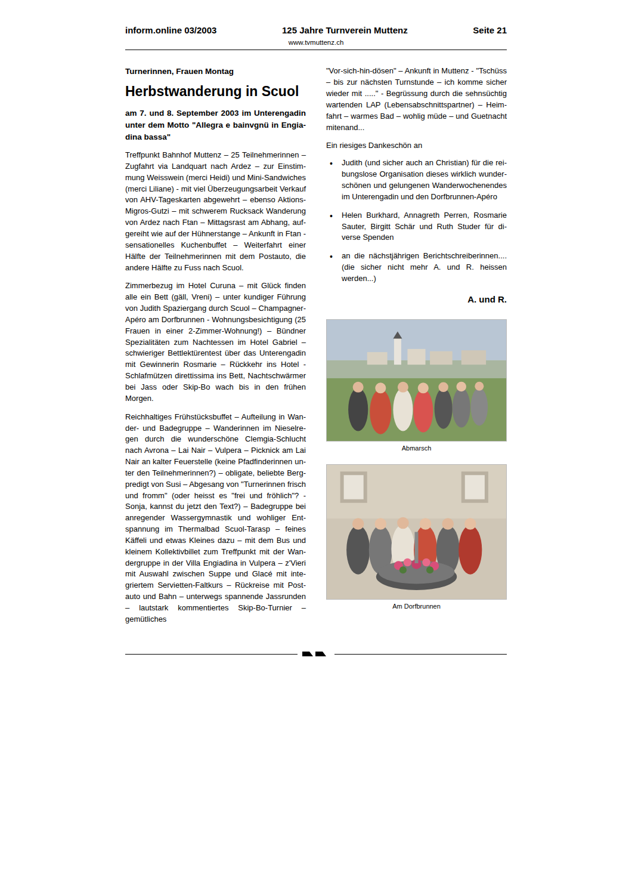inform.online 03/2003 125 Jahre Turnverein Muttenz Seite 21
www.tvmuttenz.ch
Turnerinnen, Frauen Montag
Herbstwanderung in Scuol
am 7. und 8. September 2003 im Unterengadin unter dem Motto "Allegra e bainvgnü in Engiadina bassa"
Treffpunkt Bahnhof Muttenz – 25 Teilnehmerinnen – Zugfahrt via Landquart nach Ardez – zur Einstimmung Weisswein (merci Heidi) und Mini-Sandwiches (merci Liliane) - mit viel Überzeugungsarbeit Verkauf von AHV-Tageskarten abgewehrt – ebenso Aktions-Migros-Gutzi – mit schwerem Rucksack Wanderung von Ardez nach Ftan – Mittagsrast am Abhang, aufgereiht wie auf der Hühnerstange – Ankunft in Ftan - sensationelles Kuchenbuffet – Weiterfahrt einer Hälfte der Teilnehmerinnen mit dem Postauto, die andere Hälfte zu Fuss nach Scuol.
Zimmerbezug im Hotel Curuna – mit Glück finden alle ein Bett (gäll, Vreni) – unter kundiger Führung von Judith Spaziergang durch Scuol – Champagner-Apéro am Dorfbrunnen - Wohnungsbesichtigung (25 Frauen in einer 2-Zimmer-Wohnung!) – Bündner Spezialitäten zum Nachtessen im Hotel Gabriel – schwieriger Bettlektürentest über das Unterengadin mit Gewinnerin Rosmarie – Rückkehr ins Hotel - Schlafmützen direttissima ins Bett, Nachtschwärmer bei Jass oder Skip-Bo wach bis in den frühen Morgen.
Reichhaltiges Frühstücksbuffet – Aufteilung in Wander- und Badegruppe – Wanderinnen im Nieselregen durch die wunderschöne Clemgia-Schlucht nach Avrona – Lai Nair – Vulpera – Picknick am Lai Nair an kalter Feuerstelle (keine Pfadfinderinnen unter den Teilnehmerinnen?) – obligate, beliebte Bergpredigt von Susi – Abgesang von "Turnerinnen frisch und fromm" (oder heisst es "frei und fröhlich"? - Sonja, kannst du jetzt den Text?) – Badegruppe bei anregender Wassergymnastik und wohliger Entspannung im Thermalbad Scuol-Tarasp – feines Käffeli und etwas Kleines dazu – mit dem Bus und kleinem Kollektivbillet zum Treffpunkt mit der Wandergruppe in der Villa Engiadina in Vulpera – z'Vieri mit Auswahl zwischen Suppe und Glacé mit integriertem Servietten-Faltkurs – Rückreise mit Postauto und Bahn – unterwegs spannende Jassrunden – lautstark kommentiertes Skip-Bo-Turnier – gemütliches
"Vor-sich-hin-dösen" – Ankunft in Muttenz - "Tschüss – bis zur nächsten Turnstunde – ich komme sicher wieder mit ....." - Begrüssung durch die sehnsüchtig wartenden LAP (Lebensabschnittspartner) – Heimfahrt – warmes Bad – wohlig müde – und Guetnacht mitenand...
Ein riesiges Dankeschön an
Judith (und sicher auch an Christian) für die reibungslose Organisation dieses wirklich wunderschönen und gelungenen Wanderwochenendes im Unterengadin und den Dorfbrunnen-Apéro
Helen Burkhard, Annagreth Perren, Rosmarie Sauter, Birgitt Schär und Ruth Studer für diverse Spenden
an die nächstjährigen Berichtschreiberinnen.... (die sicher nicht mehr A. und R. heissen werden...)
A. und R.
Abmarsch
Am Dorfbrunnen